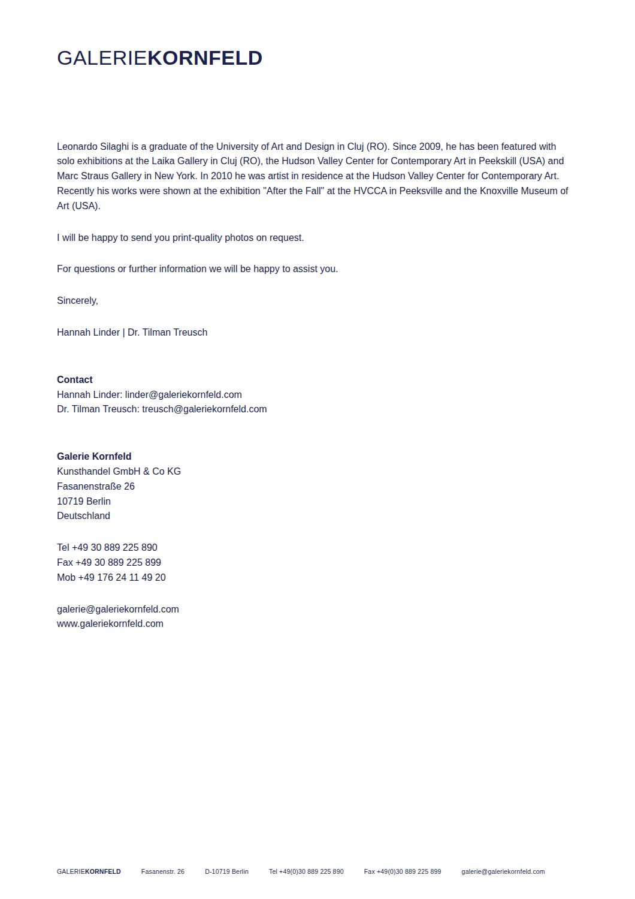GALERIEKORNFELD
Leonardo Silaghi is a graduate of the University of Art and Design in Cluj (RO). Since 2009, he has been featured with solo exhibitions at the Laika Gallery in Cluj (RO), the Hudson Valley Center for Contemporary Art in Peekskill (USA) and Marc Straus Gallery in New York. In 2010 he was artist in residence at the Hudson Valley Center for Contemporary Art. Recently his works were shown at the exhibition "After the Fall" at the HVCCA in Peeksville and the Knoxville Museum of Art (USA).
I will be happy to send you print-quality photos on request.
For questions or further information we will be happy to assist you.
Sincerely,
Hannah Linder | Dr. Tilman Treusch
Contact
Hannah Linder: linder@galeriekornfeld.com
Dr. Tilman Treusch: treusch@galeriekornfeld.com
Galerie Kornfeld
Kunsthandel GmbH & Co KG
Fasanenstraße 26
10719 Berlin
Deutschland
Tel +49 30 889 225 890
Fax +49 30 889 225 899
Mob +49 176 24 11 49 20
galerie@galeriekornfeld.com
www.galeriekornfeld.com
GALERIEKORNFELD Fasanenstr. 26 D-10719 Berlin Tel +49(0)30 889 225 890 Fax +49(0)30 889 225 899 galerie@galeriekornfeld.com